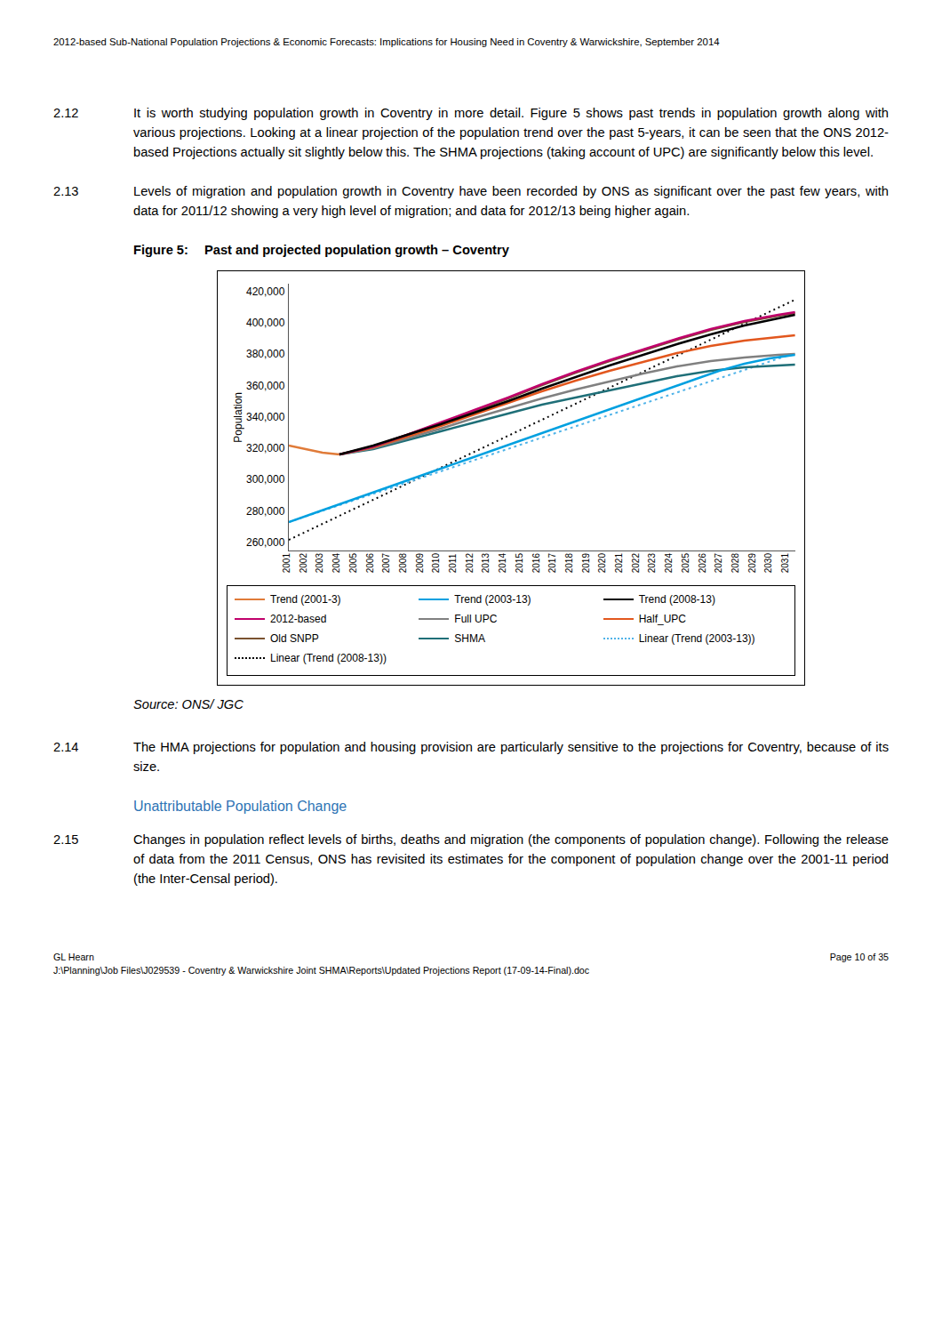2012-based Sub-National Population Projections & Economic Forecasts: Implications for Housing Need in Coventry & Warwickshire, September 2014
2.12
It is worth studying population growth in Coventry in more detail. Figure 5 shows past trends in population growth along with various projections. Looking at a linear projection of the population trend over the past 5-years, it can be seen that the ONS 2012-based Projections actually sit slightly below this. The SHMA projections (taking account of UPC) are significantly below this level.
2.13
Levels of migration and population growth in Coventry have been recorded by ONS as significant over the past few years, with data for 2011/12 showing a very high level of migration; and data for 2012/13 being higher again.
Figure 5: Past and projected population growth – Coventry
Population
420,000 400,000 380,000 360,000 340,000 320,000 300,000 280,000 260,000
2001200220032004200520062007200820092010201120122013201420152016201720182019202020212022202320242025202620272028202920302031
Trend (2001-3)
Trend (2003-13)
Trend (2008-13)
2012-based
Full UPC
Half_UPC
Old SNPP
SHMA
Linear (Trend (2003-13))
Linear (Trend (2008-13))
Source: ONS/ JGC
2.14
The HMA projections for population and housing provision are particularly sensitive to the projections for Coventry, because of its size.
Unattributable Population Change
2.15
Changes in population reflect levels of births, deaths and migration (the components of population change). Following the release of data from the 2011 Census, ONS has revisited its estimates for the component of population change over the 2001-11 period (the Inter-Censal period).
GL Hearn
J:\Planning\Job Files\J029539 - Coventry & Warwickshire Joint SHMA\Reports\Updated Projections Report (17-09-14-Final).doc
Page 10 of 35